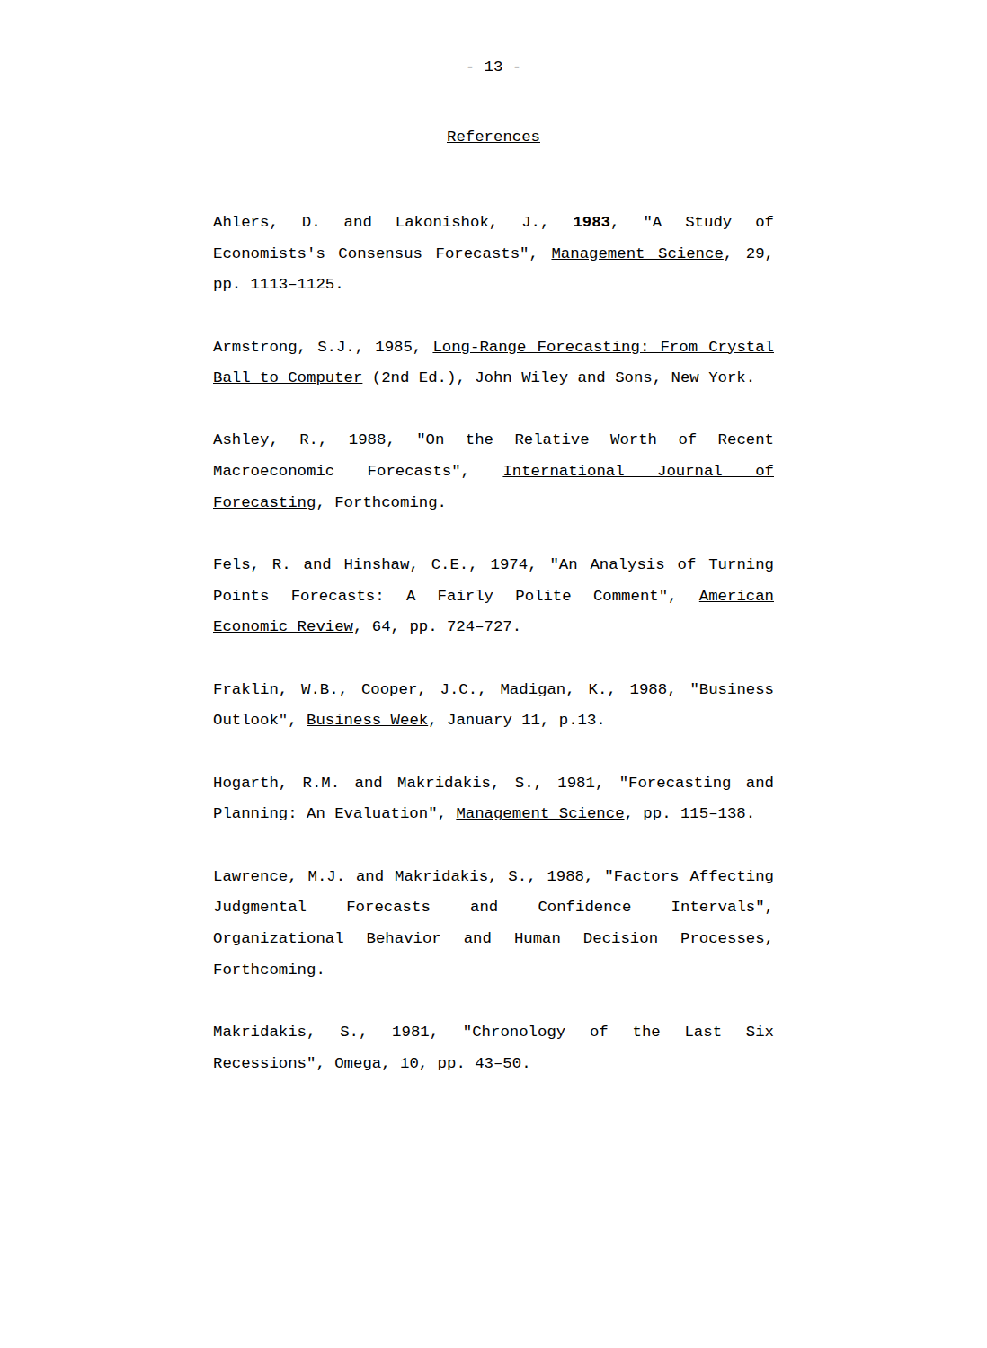- 13 -
References
Ahlers, D. and Lakonishok, J., 1983, "A Study of Economists's Consensus Forecasts", Management Science, 29, pp. 1113–1125.
Armstrong, S.J., 1985, Long-Range Forecasting: From Crystal Ball to Computer (2nd Ed.), John Wiley and Sons, New York.
Ashley, R., 1988, "On the Relative Worth of Recent Macroeconomic Forecasts", International Journal of Forecasting, Forthcoming.
Fels, R. and Hinshaw, C.E., 1974, "An Analysis of Turning Points Forecasts: A Fairly Polite Comment", American Economic Review, 64, pp. 724–727.
Fraklin, W.B., Cooper, J.C., Madigan, K., 1988, "Business Outlook", Business Week, January 11, p.13.
Hogarth, R.M. and Makridakis, S., 1981, "Forecasting and Planning: An Evaluation", Management Science, pp. 115–138.
Lawrence, M.J. and Makridakis, S., 1988, "Factors Affecting Judgmental Forecasts and Confidence Intervals", Organizational Behavior and Human Decision Processes, Forthcoming.
Makridakis, S., 1981, "Chronology of the Last Six Recessions", Omega, 10, pp. 43–50.